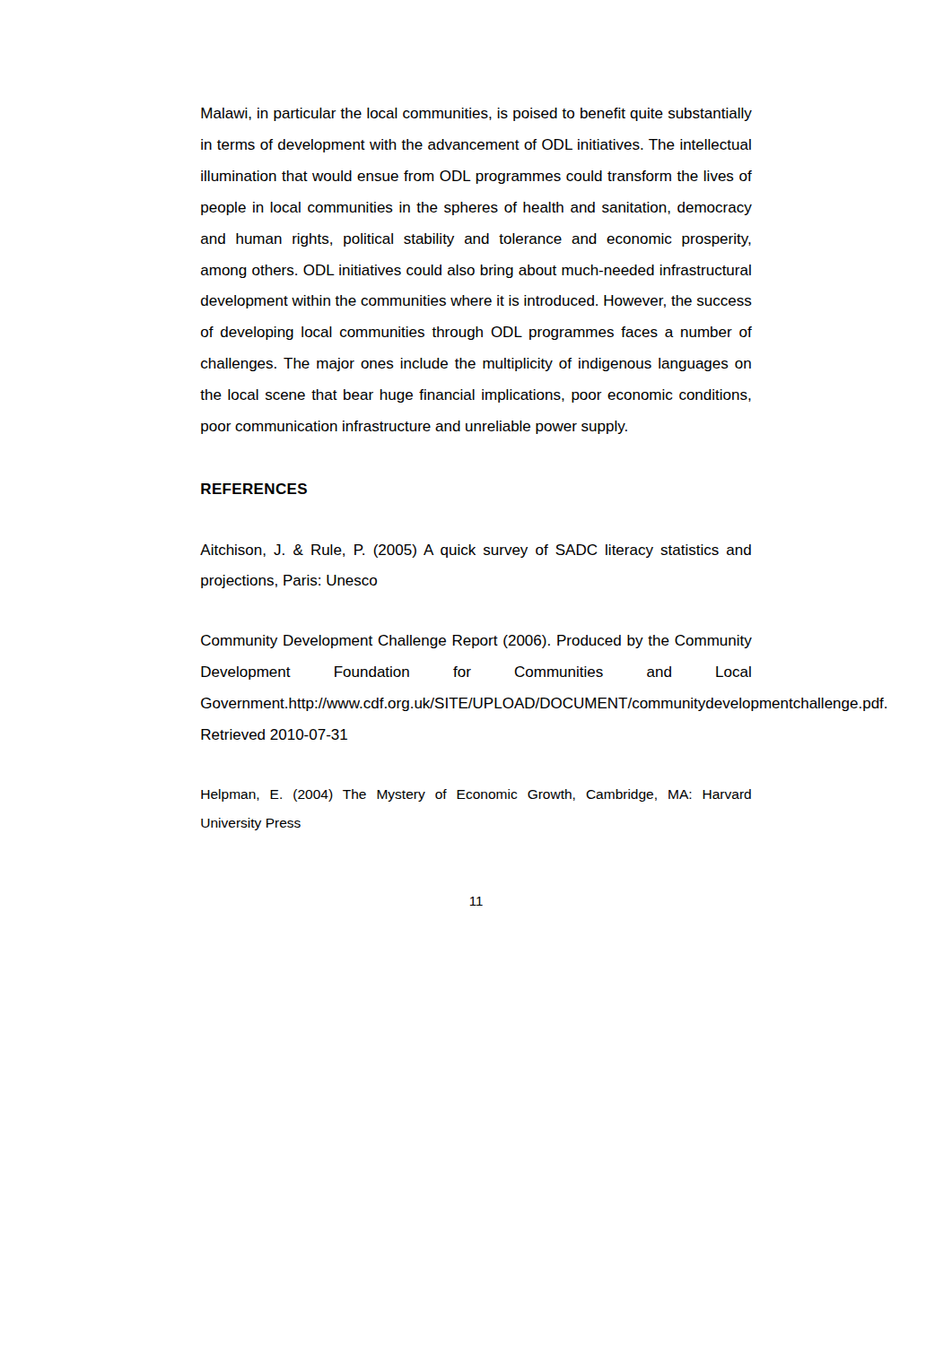Malawi, in particular the local communities, is poised to benefit quite substantially in terms of development with the advancement of ODL initiatives. The intellectual illumination that would ensue from ODL programmes could transform the lives of people in local communities in the spheres of health and sanitation, democracy and human rights, political stability and tolerance and economic prosperity, among others. ODL initiatives could also bring about much-needed infrastructural development within the communities where it is introduced. However, the success of developing local communities through ODL programmes faces a number of challenges. The major ones include the multiplicity of indigenous languages on the local scene that bear huge financial implications, poor economic conditions, poor communication infrastructure and unreliable power supply.
REFERENCES
Aitchison, J. & Rule, P. (2005) A quick survey of SADC literacy statistics and projections, Paris: Unesco
Community Development Challenge Report (2006). Produced by the Community Development Foundation for Communities and Local Government.http://www.cdf.org.uk/SITE/UPLOAD/DOCUMENT/community­developmentchallenge.pdf. Retrieved 2010-07-31
Helpman, E. (2004) The Mystery of Economic Growth, Cambridge, MA: Harvard University Press
11